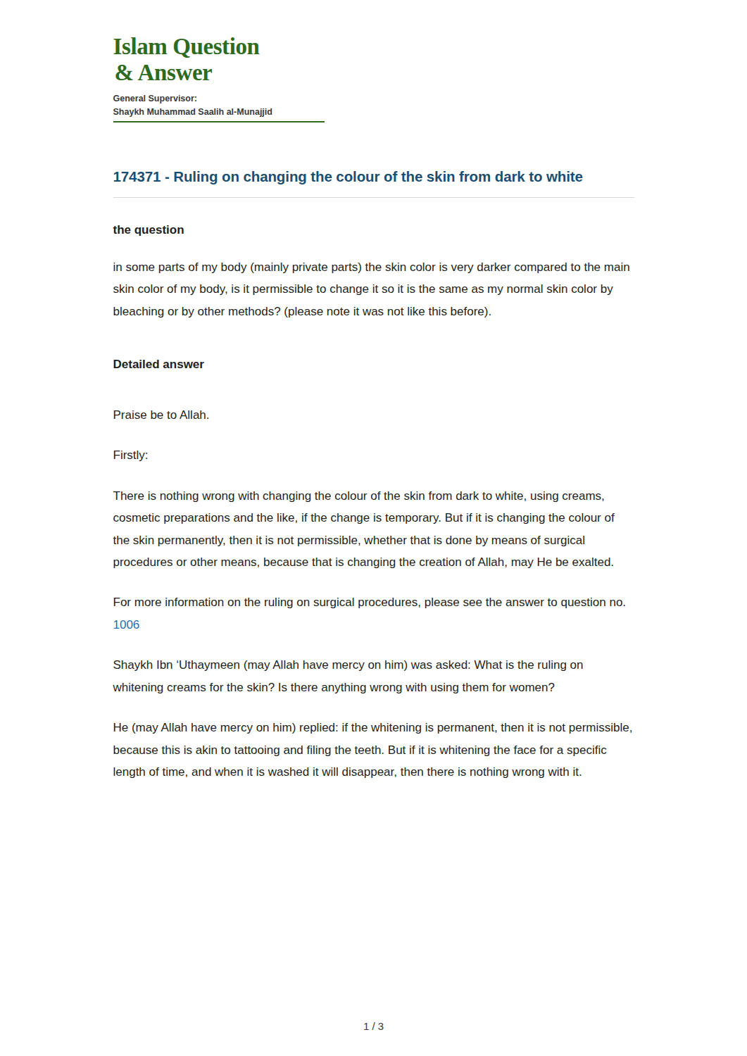Islam Question
& Answer
General Supervisor:
Shaykh Muhammad Saalih al-Munajjid
174371 - Ruling on changing the colour of the skin from dark to white
the question
in some parts of my body (mainly private parts) the skin color is very darker compared to the main skin color of my body, is it permissible to change it so it is the same as my normal skin color by bleaching or by other methods? (please note it was not like this before).
Detailed answer
Praise be to Allah.
Firstly:
There is nothing wrong with changing the colour of the skin from dark to white, using creams, cosmetic preparations and the like, if the change is temporary. But if it is changing the colour of the skin permanently, then it is not permissible, whether that is done by means of surgical procedures or other means, because that is changing the creation of Allah, may He be exalted.
For more information on the ruling on surgical procedures, please see the answer to question no. 1006
Shaykh Ibn ‘Uthaymeen (may Allah have mercy on him) was asked: What is the ruling on whitening creams for the skin? Is there anything wrong with using them for women?
He (may Allah have mercy on him) replied: if the whitening is permanent, then it is not permissible, because this is akin to tattooing and filing the teeth. But if it is whitening the face for a specific length of time, and when it is washed it will disappear, then there is nothing wrong with it.
1 / 3